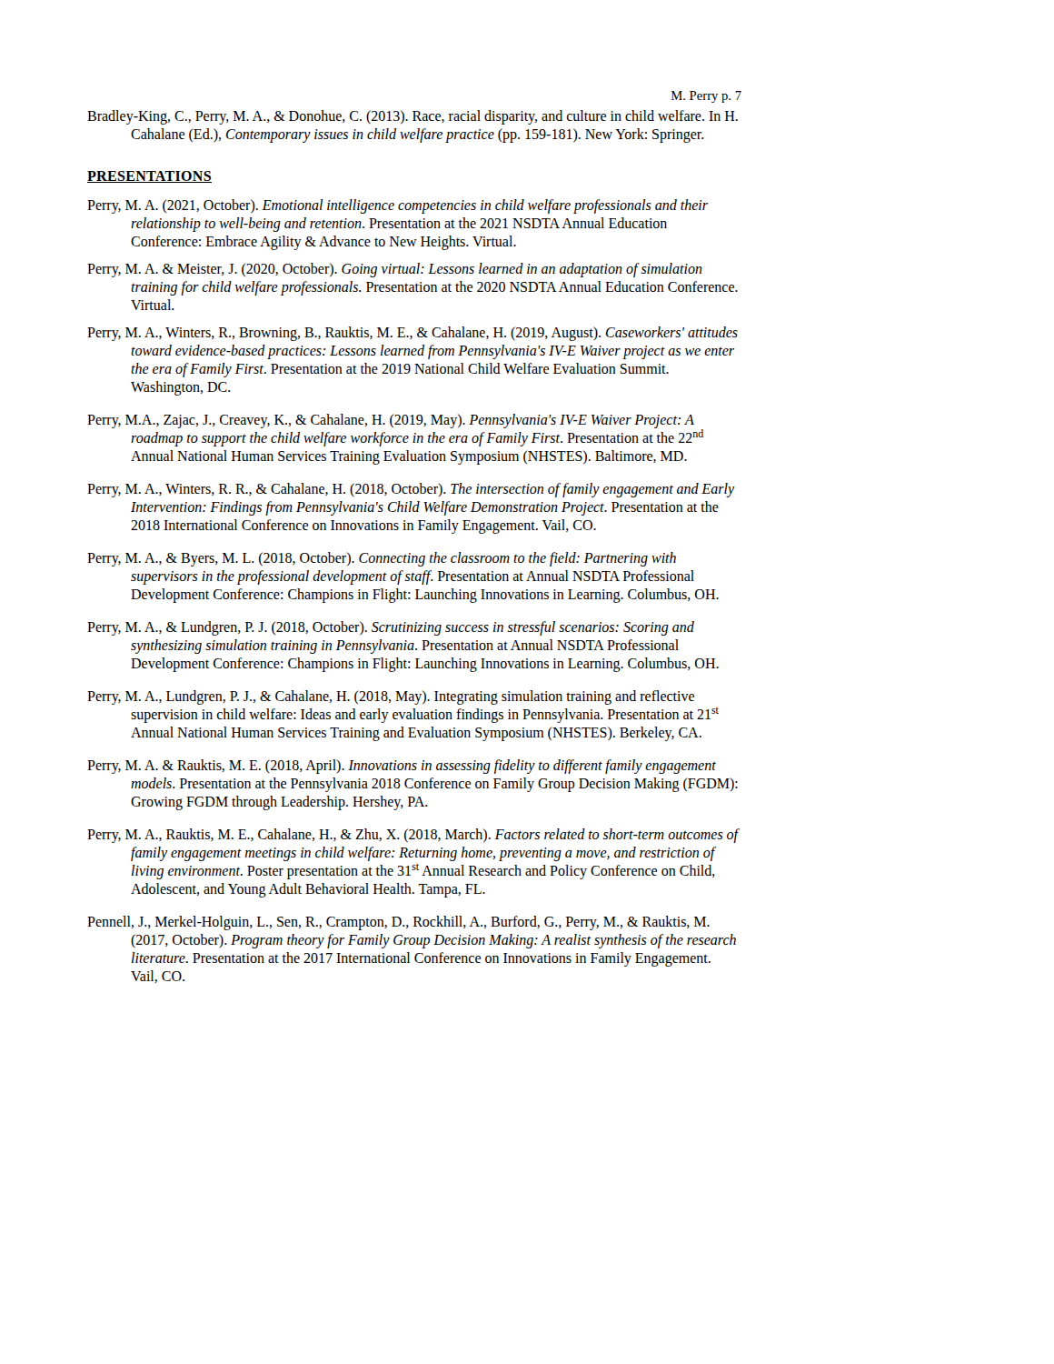M. Perry p. 7
Bradley-King, C., Perry, M. A., & Donohue, C. (2013). Race, racial disparity, and culture in child welfare. In H. Cahalane (Ed.), Contemporary issues in child welfare practice (pp. 159-181). New York: Springer.
Presentations
Perry, M. A. (2021, October). Emotional intelligence competencies in child welfare professionals and their relationship to well-being and retention. Presentation at the 2021 NSDTA Annual Education Conference: Embrace Agility & Advance to New Heights. Virtual.
Perry, M. A. & Meister, J. (2020, October). Going virtual: Lessons learned in an adaptation of simulation training for child welfare professionals. Presentation at the 2020 NSDTA Annual Education Conference. Virtual.
Perry, M. A., Winters, R., Browning, B., Rauktis, M. E., & Cahalane, H. (2019, August). Caseworkers' attitudes toward evidence-based practices: Lessons learned from Pennsylvania's IV-E Waiver project as we enter the era of Family First. Presentation at the 2019 National Child Welfare Evaluation Summit. Washington, DC.
Perry, M.A., Zajac, J., Creavey, K., & Cahalane, H. (2019, May). Pennsylvania's IV-E Waiver Project: A roadmap to support the child welfare workforce in the era of Family First. Presentation at the 22nd Annual National Human Services Training Evaluation Symposium (NHSTES). Baltimore, MD.
Perry, M. A., Winters, R. R., & Cahalane, H. (2018, October). The intersection of family engagement and Early Intervention: Findings from Pennsylvania's Child Welfare Demonstration Project. Presentation at the 2018 International Conference on Innovations in Family Engagement. Vail, CO.
Perry, M. A., & Byers, M. L. (2018, October). Connecting the classroom to the field: Partnering with supervisors in the professional development of staff. Presentation at Annual NSDTA Professional Development Conference: Champions in Flight: Launching Innovations in Learning. Columbus, OH.
Perry, M. A., & Lundgren, P. J. (2018, October). Scrutinizing success in stressful scenarios: Scoring and synthesizing simulation training in Pennsylvania. Presentation at Annual NSDTA Professional Development Conference: Champions in Flight: Launching Innovations in Learning. Columbus, OH.
Perry, M. A., Lundgren, P. J., & Cahalane, H. (2018, May). Integrating simulation training and reflective supervision in child welfare: Ideas and early evaluation findings in Pennsylvania. Presentation at 21st Annual National Human Services Training and Evaluation Symposium (NHSTES). Berkeley, CA.
Perry, M. A. & Rauktis, M. E. (2018, April). Innovations in assessing fidelity to different family engagement models. Presentation at the Pennsylvania 2018 Conference on Family Group Decision Making (FGDM): Growing FGDM through Leadership. Hershey, PA.
Perry, M. A., Rauktis, M. E., Cahalane, H., & Zhu, X. (2018, March). Factors related to short-term outcomes of family engagement meetings in child welfare: Returning home, preventing a move, and restriction of living environment. Poster presentation at the 31st Annual Research and Policy Conference on Child, Adolescent, and Young Adult Behavioral Health. Tampa, FL.
Pennell, J., Merkel-Holguin, L., Sen, R., Crampton, D., Rockhill, A., Burford, G., Perry, M., & Rauktis, M. (2017, October). Program theory for Family Group Decision Making: A realist synthesis of the research literature. Presentation at the 2017 International Conference on Innovations in Family Engagement. Vail, CO.